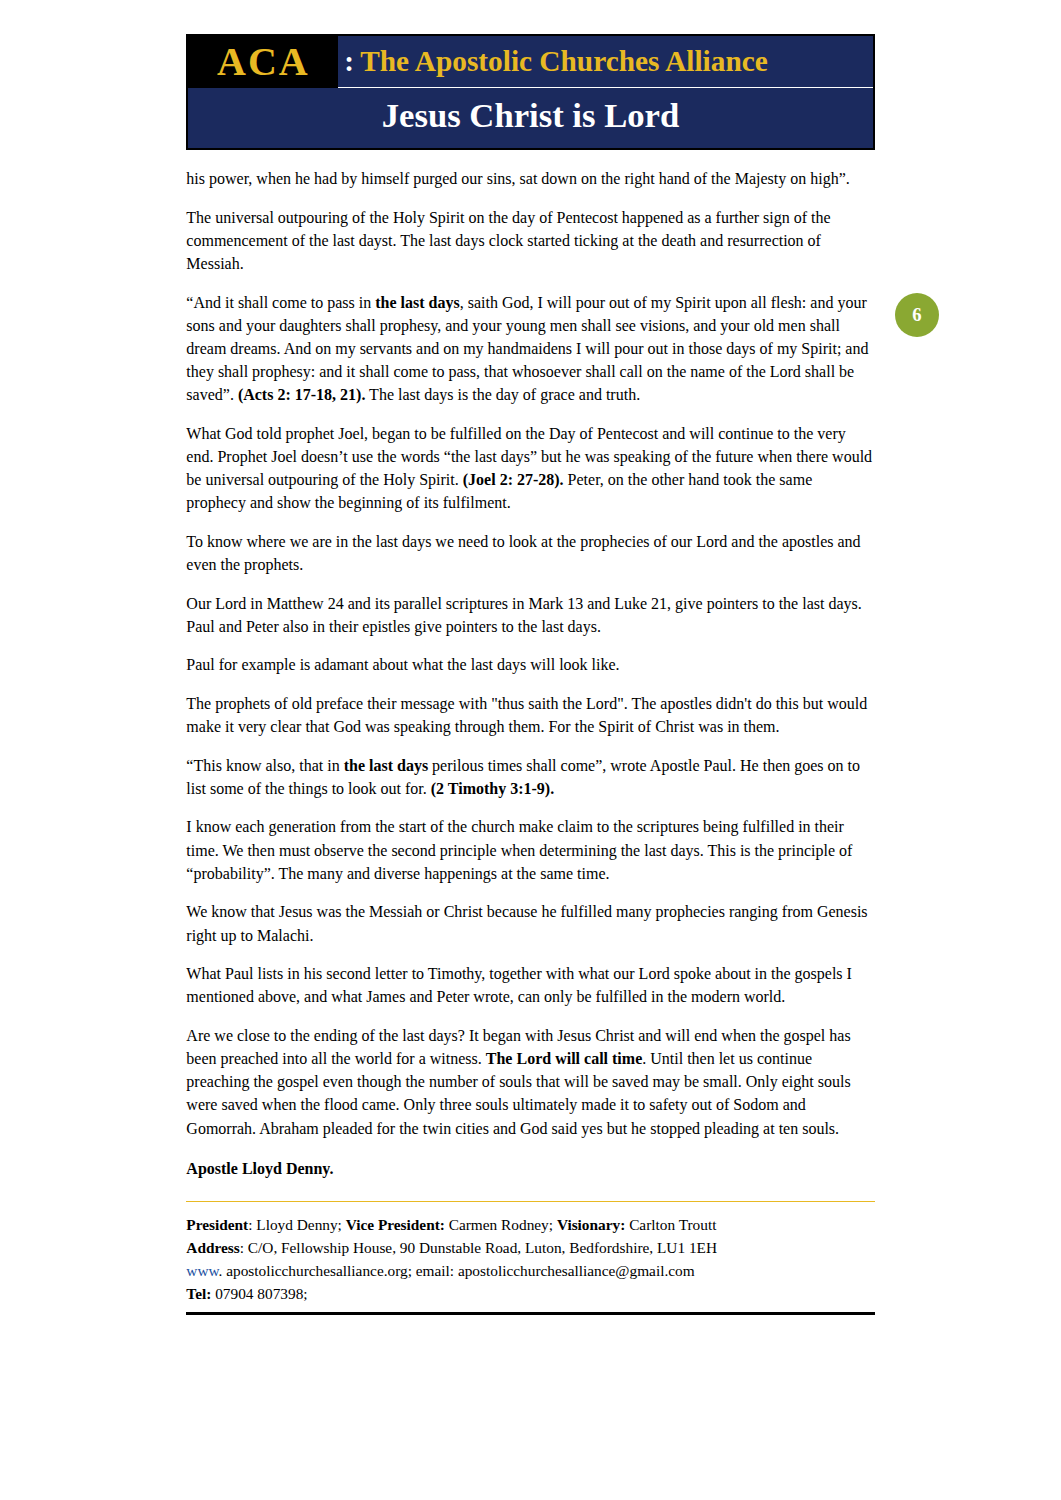ACA
: The Apostolic Churches Alliance
Jesus Christ is Lord
6
his power, when he had by himself purged our sins, sat down on the right hand of the Majesty on high”.
The universal outpouring of the Holy Spirit on the day of Pentecost happened as a further sign of the commencement of the last dayst. The last days clock started ticking at the death and resurrection of Messiah.
“And it shall come to pass in the last days, saith God, I will pour out of my Spirit upon all flesh: and your sons and your daughters shall prophesy, and your young men shall see visions, and your old men shall dream dreams. And on my servants and on my handmaidens I will pour out in those days of my Spirit; and they shall prophesy: and it shall come to pass, that whosoever shall call on the name of the Lord shall be saved”. (Acts 2: 17-18, 21). The last days is the day of grace and truth.
What God told prophet Joel, began to be fulfilled on the Day of Pentecost and will continue to the very end. Prophet Joel doesn’t use the words “the last days” but he was speaking of the future when there would be universal outpouring of the Holy Spirit. (Joel 2: 27-28). Peter, on the other hand took the same prophecy and show the beginning of its fulfilment.
To know where we are in the last days we need to look at the prophecies of our Lord and the apostles and even the prophets.
Our Lord in Matthew 24 and its parallel scriptures in Mark 13 and Luke 21, give pointers to the last days. Paul and Peter also in their epistles give pointers to the last days.
Paul for example is adamant about what the last days will look like.
The prophets of old preface their message with "thus saith the Lord". The apostles didn't do this but would make it very clear that God was speaking through them. For the Spirit of Christ was in them.
“This know also, that in the last days perilous times shall come”, wrote Apostle Paul. He then goes on to list some of the things to look out for. (2 Timothy 3:1-9).
I know each generation from the start of the church make claim to the scriptures being fulfilled in their time. We then must observe the second principle when determining the last days. This is the principle of “probability”. The many and diverse happenings at the same time.
We know that Jesus was the Messiah or Christ because he fulfilled many prophecies ranging from Genesis right up to Malachi.
What Paul lists in his second letter to Timothy, together with what our Lord spoke about in the gospels I mentioned above, and what James and Peter wrote, can only be fulfilled in the modern world.
Are we close to the ending of the last days? It began with Jesus Christ and will end when the gospel has been preached into all the world for a witness. The Lord will call time. Until then let us continue preaching the gospel even though the number of souls that will be saved may be small. Only eight souls were saved when the flood came. Only three souls ultimately made it to safety out of Sodom and Gomorrah. Abraham pleaded for the twin cities and God said yes but he stopped pleading at ten souls.
Apostle Lloyd Denny.
President: Lloyd Denny; Vice President: Carmen Rodney; Visionary: Carlton Troutt
Address: C/O, Fellowship House, 90 Dunstable Road, Luton, Bedfordshire, LU1 1EH
www. apostolicchurchesalliance.org; email: apostolicchurchesalliance@gmail.com
Tel: 07904 807398;